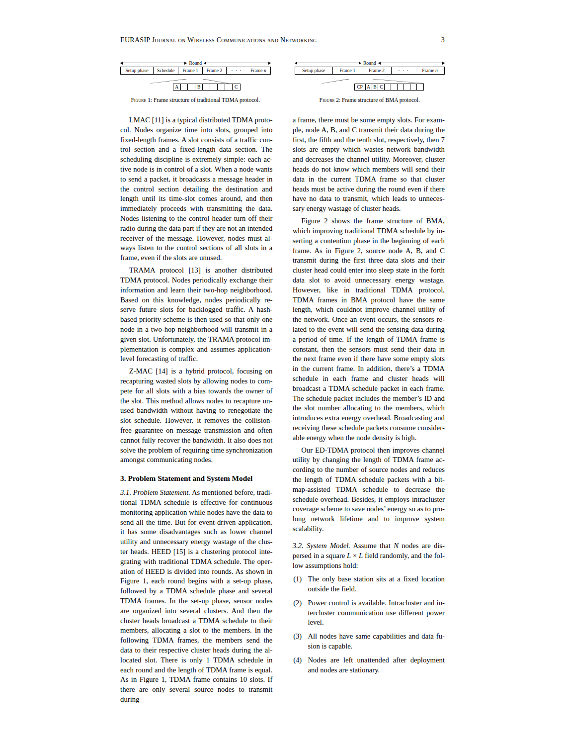EURASIP Journal on Wireless Communications and Networking 3
Round
Setup phase
Schedule
Frame 1
Frame 2
· · ·
Frame n
A
B
C
Figure 1: Frame structure of traditional TDMA protocol.
Round
Setup phase
Frame 1
Frame 2
· · ·
Frame n
CP
A
B
C
Figure 2: Frame structure of BMA protocol.
LMAC [11] is a typical distributed TDMA protocol. Nodes organize time into slots, grouped into fixed-length frames. A slot consists of a traffic control section and a fixed-length data section. The scheduling discipline is extremely simple: each active node is in control of a slot. When a node wants to send a packet, it broadcasts a message header in the control section detailing the destination and length until its time-slot comes around, and then immediately proceeds with transmitting the data. Nodes listening to the control header turn off their radio during the data part if they are not an intended receiver of the message. However, nodes must always listen to the control sections of all slots in a frame, even if the slots are unused.
TRAMA protocol [13] is another distributed TDMA protocol. Nodes periodically exchange their information and learn their two-hop neighborhood. Based on this knowledge, nodes periodically reserve future slots for backlogged traffic. A hash-based priority scheme is then used so that only one node in a two-hop neighborhood will transmit in a given slot. Unfortunately, the TRAMA protocol implementation is complex and assumes application-level forecasting of traffic.
Z-MAC [14] is a hybrid protocol, focusing on recapturing wasted slots by allowing nodes to compete for all slots with a bias towards the owner of the slot. This method allows nodes to recapture unused bandwidth without having to renegotiate the slot schedule. However, it removes the collision-free guarantee on message transmission and often cannot fully recover the bandwidth. It also does not solve the problem of requiring time synchronization amongst communicating nodes.
3. Problem Statement and System Model
3.1. Problem Statement. As mentioned before, traditional TDMA schedule is effective for continuous monitoring application while nodes have the data to send all the time. But for event-driven application, it has some disadvantages such as lower channel utility and unnecessary energy wastage of the cluster heads. HEED [15] is a clustering protocol integrating with traditional TDMA schedule. The operation of HEED is divided into rounds. As shown in Figure 1, each round begins with a set-up phase, followed by a TDMA schedule phase and several TDMA frames. In the set-up phase, sensor nodes are organized into several clusters. And then the cluster heads broadcast a TDMA schedule to their members, allocating a slot to the members. In the following TDMA frames, the members send the data to their respective cluster heads during the allocated slot. There is only 1 TDMA schedule in each round and the length of TDMA frame is equal. As in Figure 1, TDMA frame contains 10 slots. If there are only several source nodes to transmit during
a frame, there must be some empty slots. For example, node A, B, and C transmit their data during the first, the fifth and the tenth slot, respectively, then 7 slots are empty which wastes network bandwidth and decreases the channel utility. Moreover, cluster heads do not know which members will send their data in the current TDMA frame so that cluster heads must be active during the round even if there have no data to transmit, which leads to unnecessary energy wastage of cluster heads.
Figure 2 shows the frame structure of BMA, which improving traditional TDMA schedule by inserting a contention phase in the beginning of each frame. As in Figure 2, source node A, B, and C transmit during the first three data slots and their cluster head could enter into sleep state in the forth data slot to avoid unnecessary energy wastage. However, like in traditional TDMA protocol, TDMA frames in BMA protocol have the same length, which couldnot improve channel utility of the network. Once an event occurs, the sensors related to the event will send the sensing data during a period of time. If the length of TDMA frame is constant, then the sensors must send their data in the next frame even if there have some empty slots in the current frame. In addition, there’s a TDMA schedule in each frame and cluster heads will broadcast a TDMA schedule packet in each frame. The schedule packet includes the member’s ID and the slot number allocating to the members, which introduces extra energy overhead. Broadcasting and receiving these schedule packets consume considerable energy when the node density is high.
Our ED-TDMA protocol then improves channel utility by changing the length of TDMA frame according to the number of source nodes and reduces the length of TDMA schedule packets with a bitmap-assisted TDMA schedule to decrease the schedule overhead. Besides, it employs intracluster coverage scheme to save nodes’ energy so as to prolong network lifetime and to improve system scalability.
3.2. System Model. Assume that N nodes are dispersed in a square L × L field randomly, and the follow assumptions hold:
The only base station sits at a fixed location outside the field.
Power control is available. Intracluster and intercluster communication use different power level.
All nodes have same capabilities and data fusion is capable.
Nodes are left unattended after deployment and nodes are stationary.